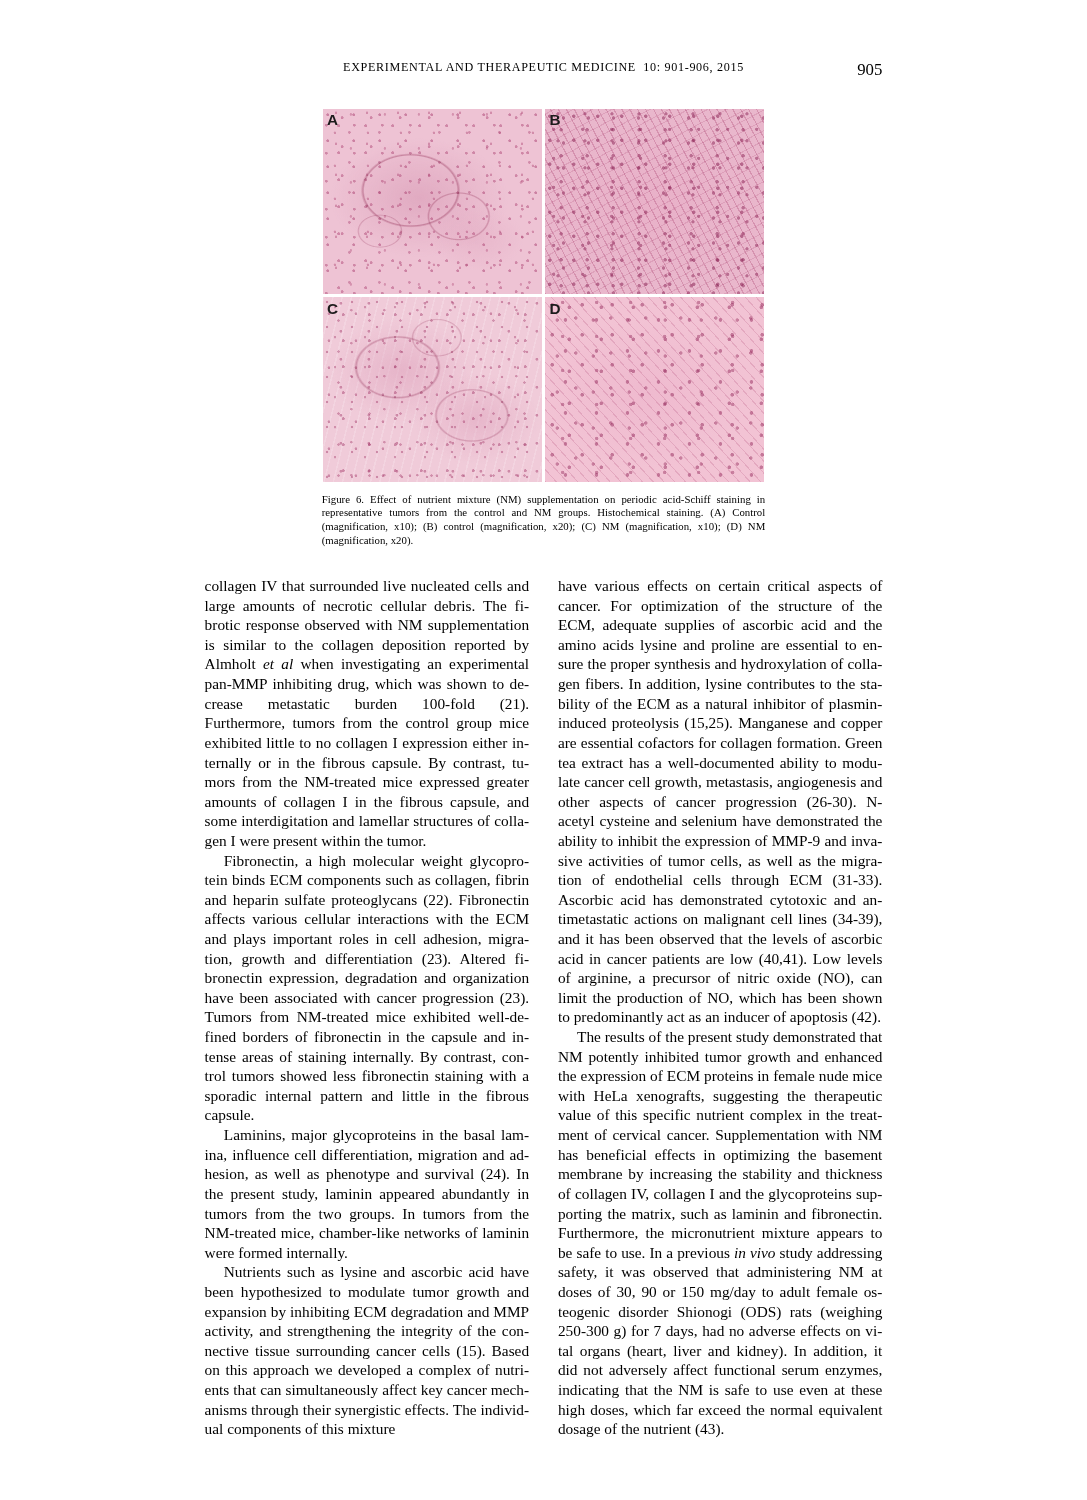Experimental and Therapeutic Medicine 10: 901-906, 2015
905
A
B
C
D
Figure 6. Effect of nutrient mixture (NM) supplementation on periodic acid-Schiff staining in representative tumors from the control and NM groups. Histochemical staining. (A) Control (magnification, x10); (B) control (magnification, x20); (C) NM (magnification, x10); (D) NM (magnification, x20).
collagen IV that surrounded live nucleated cells and large amounts of necrotic cellular debris. The fibrotic response observed with NM supplementation is similar to the collagen deposition reported by Almholt et al when investigating an experimental pan-MMP inhibiting drug, which was shown to decrease metastatic burden 100-fold (21). Furthermore, tumors from the control group mice exhibited little to no collagen I expression either internally or in the fibrous capsule. By contrast, tumors from the NM-treated mice expressed greater amounts of collagen I in the fibrous capsule, and some interdigitation and lamellar structures of collagen I were present within the tumor.
Fibronectin, a high molecular weight glycoprotein binds ECM components such as collagen, fibrin and heparin sulfate proteoglycans (22). Fibronectin affects various cellular interactions with the ECM and plays important roles in cell adhesion, migration, growth and differentiation (23). Altered fibronectin expression, degradation and organization have been associated with cancer progression (23). Tumors from NM-treated mice exhibited well-defined borders of fibronectin in the capsule and intense areas of staining internally. By contrast, control tumors showed less fibronectin staining with a sporadic internal pattern and little in the fibrous capsule.
Laminins, major glycoproteins in the basal lamina, influence cell differentiation, migration and adhesion, as well as phenotype and survival (24). In the present study, laminin appeared abundantly in tumors from the two groups. In tumors from the NM-treated mice, chamber-like networks of laminin were formed internally.
Nutrients such as lysine and ascorbic acid have been hypothesized to modulate tumor growth and expansion by inhibiting ECM degradation and MMP activity, and strengthening the integrity of the connective tissue surrounding cancer cells (15). Based on this approach we developed a complex of nutrients that can simultaneously affect key cancer mechanisms through their synergistic effects. The individual components of this mixture
have various effects on certain critical aspects of cancer. For optimization of the structure of the ECM, adequate supplies of ascorbic acid and the amino acids lysine and proline are essential to ensure the proper synthesis and hydroxylation of collagen fibers. In addition, lysine contributes to the stability of the ECM as a natural inhibitor of plasmin-induced proteolysis (15,25). Manganese and copper are essential cofactors for collagen formation. Green tea extract has a well-documented ability to modulate cancer cell growth, metastasis, angiogenesis and other aspects of cancer progression (26-30). N-acetyl cysteine and selenium have demonstrated the ability to inhibit the expression of MMP-9 and invasive activities of tumor cells, as well as the migration of endothelial cells through ECM (31-33). Ascorbic acid has demonstrated cytotoxic and antimetastatic actions on malignant cell lines (34-39), and it has been observed that the levels of ascorbic acid in cancer patients are low (40,41). Low levels of arginine, a precursor of nitric oxide (NO), can limit the production of NO, which has been shown to predominantly act as an inducer of apoptosis (42).
The results of the present study demonstrated that NM potently inhibited tumor growth and enhanced the expression of ECM proteins in female nude mice with HeLa xenografts, suggesting the therapeutic value of this specific nutrient complex in the treatment of cervical cancer. Supplementation with NM has beneficial effects in optimizing the basement membrane by increasing the stability and thickness of collagen IV, collagen I and the glycoproteins supporting the matrix, such as laminin and fibronectin. Furthermore, the micronutrient mixture appears to be safe to use. In a previous in vivo study addressing safety, it was observed that administering NM at doses of 30, 90 or 150 mg/day to adult female osteogenic disorder Shionogi (ODS) rats (weighing 250-300 g) for 7 days, had no adverse effects on vital organs (heart, liver and kidney). In addition, it did not adversely affect functional serum enzymes, indicating that the NM is safe to use even at these high doses, which far exceed the normal equivalent dosage of the nutrient (43).